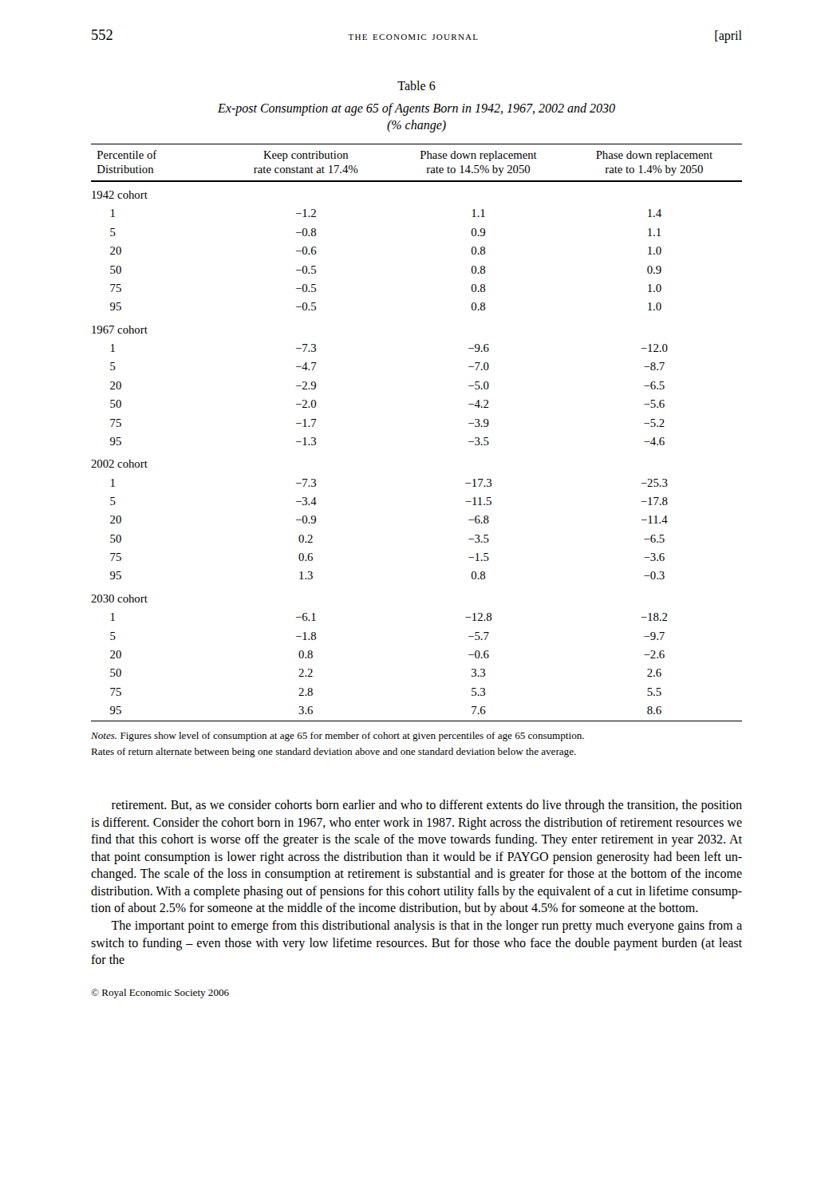552 the economic journal [april
Table 6 Ex-post Consumption at age 65 of Agents Born in 1942, 1967, 2002 and 2030 (% change)
| Percentile of Distribution | Keep contribution rate constant at 17.4% | Phase down replacement rate to 14.5% by 2050 | Phase down replacement rate to 1.4% by 2050 |
| --- | --- | --- | --- |
| 1942 cohort |
| 1 | −1.2 | 1.1 | 1.4 |
| 5 | −0.8 | 0.9 | 1.1 |
| 20 | −0.6 | 0.8 | 1.0 |
| 50 | −0.5 | 0.8 | 0.9 |
| 75 | −0.5 | 0.8 | 1.0 |
| 95 | −0.5 | 0.8 | 1.0 |
| 1967 cohort |
| 1 | −7.3 | −9.6 | −12.0 |
| 5 | −4.7 | −7.0 | −8.7 |
| 20 | −2.9 | −5.0 | −6.5 |
| 50 | −2.0 | −4.2 | −5.6 |
| 75 | −1.7 | −3.9 | −5.2 |
| 95 | −1.3 | −3.5 | −4.6 |
| 2002 cohort |
| 1 | −7.3 | −17.3 | −25.3 |
| 5 | −3.4 | −11.5 | −17.8 |
| 20 | −0.9 | −6.8 | −11.4 |
| 50 | 0.2 | −3.5 | −6.5 |
| 75 | 0.6 | −1.5 | −3.6 |
| 95 | 1.3 | 0.8 | −0.3 |
| 2030 cohort |
| 1 | −6.1 | −12.8 | −18.2 |
| 5 | −1.8 | −5.7 | −9.7 |
| 20 | 0.8 | −0.6 | −2.6 |
| 50 | 2.2 | 3.3 | 2.6 |
| 75 | 2.8 | 5.3 | 5.5 |
| 95 | 3.6 | 7.6 | 8.6 |
Notes. Figures show level of consumption at age 65 for member of cohort at given percentiles of age 65 consumption.
Rates of return alternate between being one standard deviation above and one standard deviation below the average.
retirement. But, as we consider cohorts born earlier and who to different extents do live through the transition, the position is different. Consider the cohort born in 1967, who enter work in 1987. Right across the distribution of retirement resources we find that this cohort is worse off the greater is the scale of the move towards funding. They enter retirement in year 2032. At that point consumption is lower right across the distribution than it would be if PAYGO pension generosity had been left unchanged. The scale of the loss in consumption at retirement is substantial and is greater for those at the bottom of the income distribution. With a complete phasing out of pensions for this cohort utility falls by the equivalent of a cut in lifetime consumption of about 2.5% for someone at the middle of the income distribution, but by about 4.5% for someone at the bottom.
The important point to emerge from this distributional analysis is that in the longer run pretty much everyone gains from a switch to funding – even those with very low lifetime resources. But for those who face the double payment burden (at least for the
© Royal Economic Society 2006